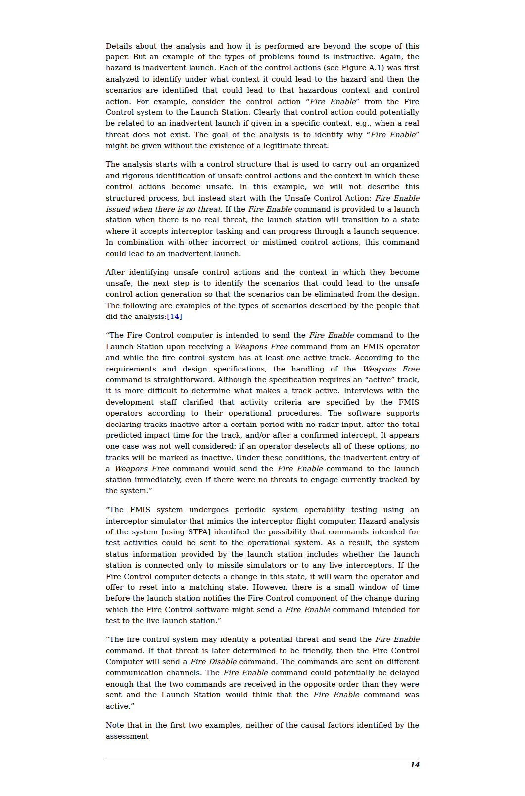Details about the analysis and how it is performed are beyond the scope of this paper. But an example of the types of problems found is instructive. Again, the hazard is inadvertent launch. Each of the control actions (see Figure A.1) was first analyzed to identify under what context it could lead to the hazard and then the scenarios are identified that could lead to that hazardous context and control action. For example, consider the control action “Fire Enable” from the Fire Control system to the Launch Station. Clearly that control action could potentially be related to an inadvertent launch if given in a specific context, e.g., when a real threat does not exist. The goal of the analysis is to identify why “Fire Enable” might be given without the existence of a legitimate threat.
The analysis starts with a control structure that is used to carry out an organized and rigorous identification of unsafe control actions and the context in which these control actions become unsafe. In this example, we will not describe this structured process, but instead start with the Unsafe Control Action: Fire Enable issued when there is no threat. If the Fire Enable command is provided to a launch station when there is no real threat, the launch station will transition to a state where it accepts interceptor tasking and can progress through a launch sequence. In combination with other incorrect or mistimed control actions, this command could lead to an inadvertent launch.
After identifying unsafe control actions and the context in which they become unsafe, the next step is to identify the scenarios that could lead to the unsafe control action generation so that the scenarios can be eliminated from the design. The following are examples of the types of scenarios described by the people that did the analysis:[14]
“The Fire Control computer is intended to send the Fire Enable command to the Launch Station upon receiving a Weapons Free command from an FMIS operator and while the fire control system has at least one active track. According to the requirements and design specifications, the handling of the Weapons Free command is straightforward. Although the specification requires an “active” track, it is more difficult to determine what makes a track active. Interviews with the development staff clarified that activity criteria are specified by the FMIS operators according to their operational procedures. The software supports declaring tracks inactive after a certain period with no radar input, after the total predicted impact time for the track, and/or after a confirmed intercept. It appears one case was not well considered: if an operator deselects all of these options, no tracks will be marked as inactive. Under these conditions, the inadvertent entry of a Weapons Free command would send the Fire Enable command to the launch station immediately, even if there were no threats to engage currently tracked by the system.”
“The FMIS system undergoes periodic system operability testing using an interceptor simulator that mimics the interceptor flight computer. Hazard analysis of the system [using STPA] identified the possibility that commands intended for test activities could be sent to the operational system. As a result, the system status information provided by the launch station includes whether the launch station is connected only to missile simulators or to any live interceptors. If the Fire Control computer detects a change in this state, it will warn the operator and offer to reset into a matching state. However, there is a small window of time before the launch station notifies the Fire Control component of the change during which the Fire Control software might send a Fire Enable command intended for test to the live launch station.”
“The fire control system may identify a potential threat and send the Fire Enable command. If that threat is later determined to be friendly, then the Fire Control Computer will send a Fire Disable command. The commands are sent on different communication channels. The Fire Enable command could potentially be delayed enough that the two commands are received in the opposite order than they were sent and the Launch Station would think that the Fire Enable command was active.”
Note that in the first two examples, neither of the causal factors identified by the assessment
14